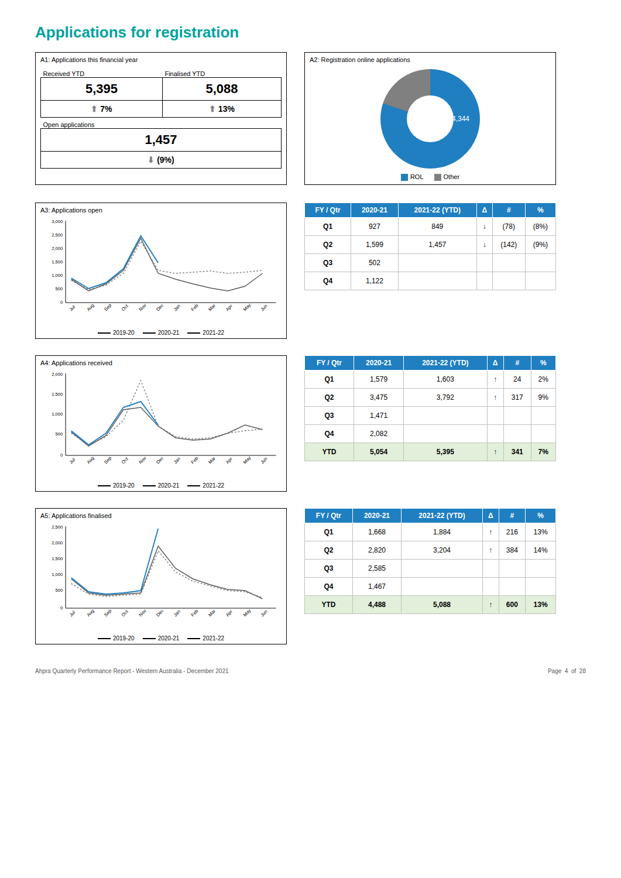Applications for registration
A1: Applications this financial year
| Received YTD | Finalised YTD |
| 5,395 | 5,088 |
| ⬆ 7% | ⬆ 13% |
| Open applications |
| 1,457 |
| ⬇ (9%) |
A2: Registration online applications
4,344
ROL Other
A3: Applications open
3,000 2,500 2,000 1,500 1,000 500 0 Jul Aug Sep Oct Nov Dec Jan Feb Mar Apr May Jun
2019-20 2020-21 2021-22
| FY / Qtr | 2020-21 | 2021-22 (YTD) | Δ | # | % |
| --- | --- | --- | --- | --- | --- |
| Q1 | 927 | 849 | ↓ | (78) | (8%) |
| Q2 | 1,599 | 1,457 | ↓ | (142) | (9%) |
| Q3 | 502 | | | | |
| Q4 | 1,122 | | | | |
A4: Applications received
2,000 1,500 1,000 500 0 Jul Aug Sep Oct Nov Dec Jan Feb Mar Apr May Jun
2019-20 2020-21 2021-22
| FY / Qtr | 2020-21 | 2021-22 (YTD) | Δ | # | % |
| --- | --- | --- | --- | --- | --- |
| Q1 | 1,579 | 1,603 | ↑ | 24 | 2% |
| Q2 | 3,475 | 3,792 | ↑ | 317 | 9% |
| Q3 | 1,471 | | | | |
| Q4 | 2,082 | | | | |
| YTD | 5,054 | 5,395 | ↑ | 341 | 7% |
A5: Applications finalised
2,500 2,000 1,500 1,000 500 0 Jul Aug Sep Oct Nov Dec Jan Feb Mar Apr May Jun
2019-20 2020-21 2021-22
| FY / Qtr | 2020-21 | 2021-22 (YTD) | Δ | # | % |
| --- | --- | --- | --- | --- | --- |
| Q1 | 1,668 | 1,884 | ↑ | 216 | 13% |
| Q2 | 2,820 | 3,204 | ↑ | 384 | 14% |
| Q3 | 2,585 | | | | |
| Q4 | 1,467 | | | | |
| YTD | 4,488 | 5,088 | ↑ | 600 | 13% |
Ahpra Quarterly Performance Report - Western Australia - December 2021 Page 4 of 28